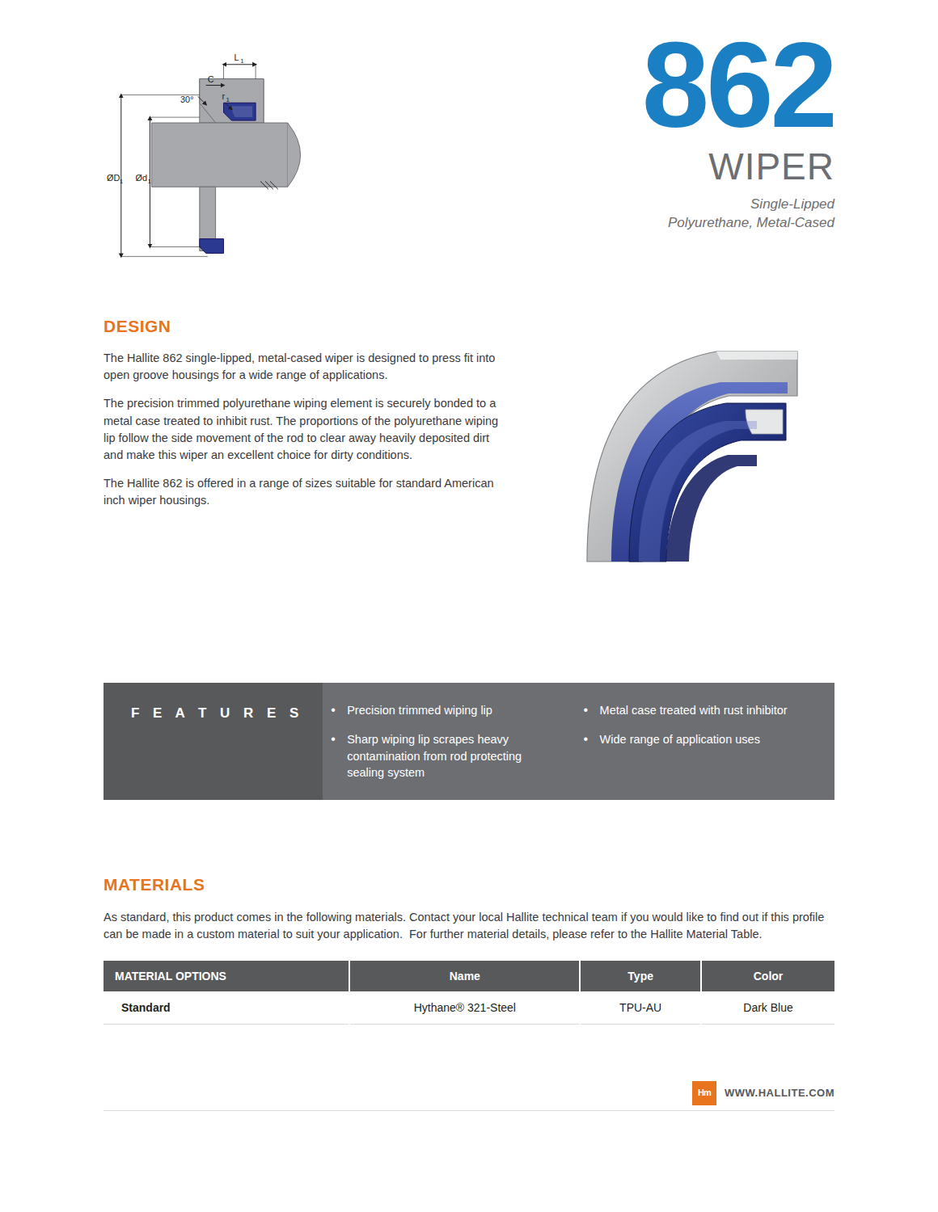L 1 C 30° r 1 ØD 1 Ød 1
862
WIPER
Single-Lipped
Polyurethane, Metal-Cased
Design
The Hallite 862 single-lipped, metal-cased wiper is designed to press fit into open groove housings for a wide range of applications.
The precision trimmed polyurethane wiping element is securely bonded to a metal case treated to inhibit rust. The proportions of the polyurethane wiping lip follow the side movement of the rod to clear away heavily deposited dirt and make this wiper an excellent choice for dirty conditions.
The Hallite 862 is offered in a range of sizes suitable for standard American inch wiper housings.
F E A T U R E S
Precision trimmed wiping lip
Sharp wiping lip scrapes heavy contamination from rod protecting sealing system
Metal case treated with rust inhibitor
Wide range of application uses
Materials
As standard, this product comes in the following materials. Contact your local Hallite technical team if you would like to find out if this profile can be made in a custom material to suit your application. For further material details, please refer to the Hallite Material Table.
| MATERIAL OPTIONS | Name | Type | Color |
| --- | --- | --- | --- |
| Standard | Hythane® 321-Steel | TPU-AU | Dark Blue |
Hm
WWW.HALLITE.COM